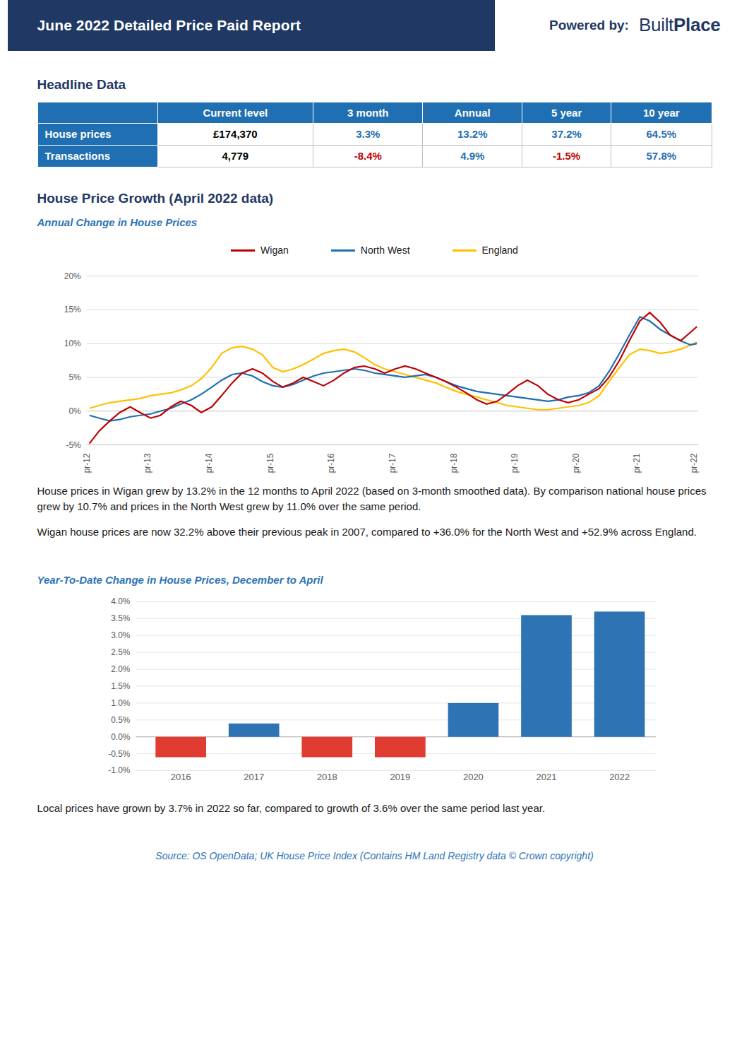June 2022 Detailed Price Paid Report
Powered by: Built Place
Headline Data
| | Current level | 3 month | Annual | 5 year | 10 year |
| --- | --- | --- | --- | --- | --- |
| House prices | £174,370 | 3.3% | 13.2% | 37.2% | 64.5% |
| Transactions | 4,779 | -8.4% | 4.9% | -1.5% | 57.8% |
House Price Growth (April 2022 data)
Annual Change in House Prices
Wigan North West England
20% 15% 10% 5% 0% -5% Apr-12 Apr-13 Apr-14 Apr-15 Apr-16 Apr-17 Apr-18 Apr-19 Apr-20 Apr-21 Apr-22
House prices in Wigan grew by 13.2% in the 12 months to April 2022 (based on 3-month smoothed data). By comparison national house prices grew by 10.7% and prices in the North West grew by 11.0% over the same period.
Wigan house prices are now 32.2% above their previous peak in 2007, compared to +36.0% for the North West and +52.9% across England.
Year-To-Date Change in House Prices, December to April
4.0% 3.5% 3.0% 2.5% 2.0% 1.5% 1.0% 0.5% 0.0% -0.5% -1.0% 2016 2017 2018 2019 2020 2021 2022
Local prices have grown by 3.7% in 2022 so far, compared to growth of 3.6% over the same period last year.
Source: OS OpenData; UK House Price Index (Contains HM Land Registry data © Crown copyright)